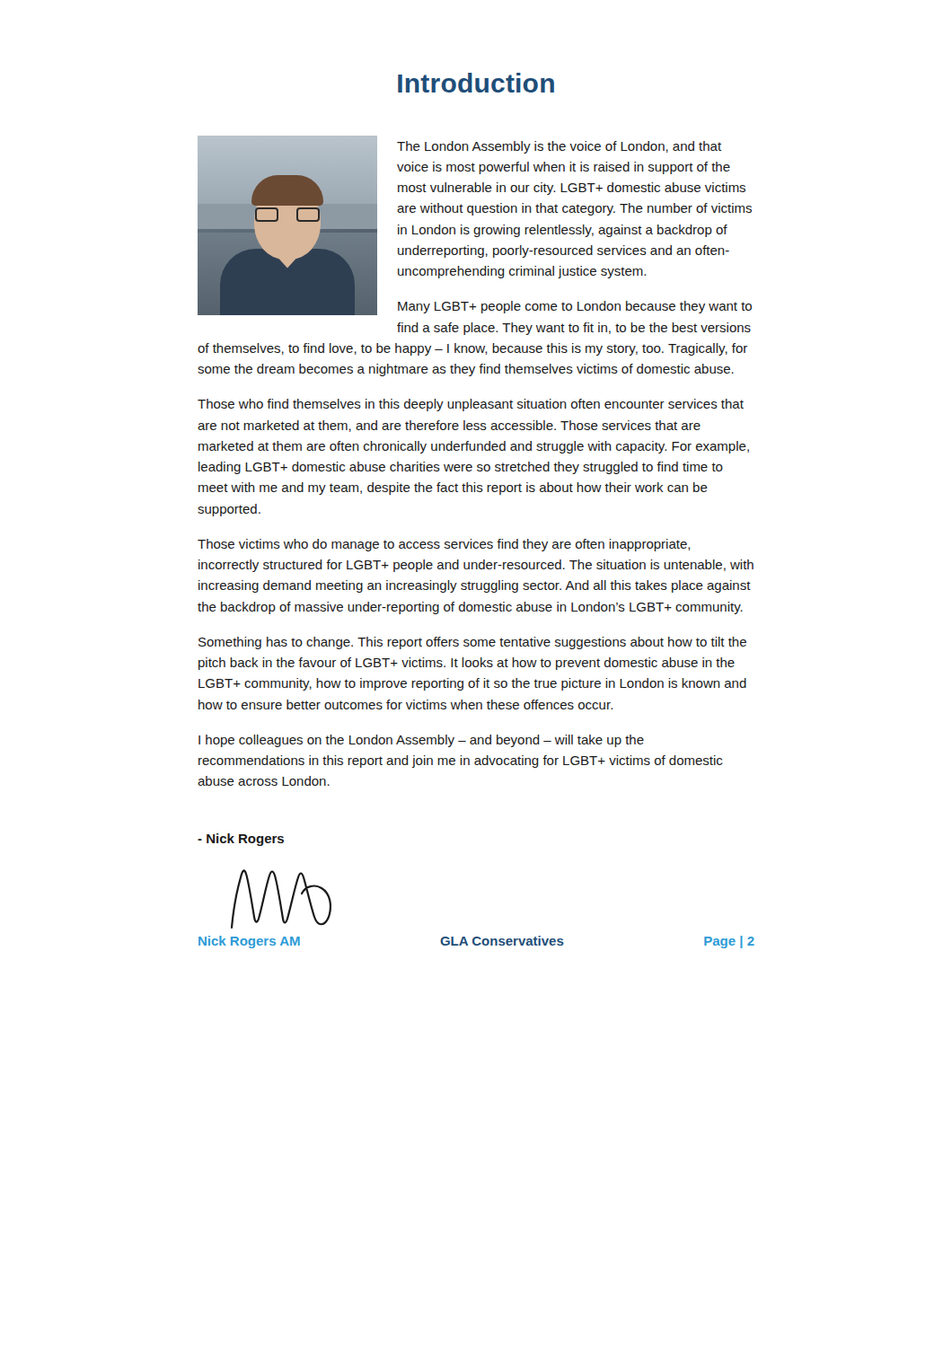Introduction
The London Assembly is the voice of London, and that voice is most powerful when it is raised in support of the most vulnerable in our city. LGBT+ domestic abuse victims are without question in that category. The number of victims in London is growing relentlessly, against a backdrop of underreporting, poorly-resourced services and an often-uncomprehending criminal justice system.
Many LGBT+ people come to London because they want to find a safe place. They want to fit in, to be the best versions of themselves, to find love, to be happy – I know, because this is my story, too. Tragically, for some the dream becomes a nightmare as they find themselves victims of domestic abuse.
Those who find themselves in this deeply unpleasant situation often encounter services that are not marketed at them, and are therefore less accessible. Those services that are marketed at them are often chronically underfunded and struggle with capacity. For example, leading LGBT+ domestic abuse charities were so stretched they struggled to find time to meet with me and my team, despite the fact this report is about how their work can be supported.
Those victims who do manage to access services find they are often inappropriate, incorrectly structured for LGBT+ people and under-resourced. The situation is untenable, with increasing demand meeting an increasingly struggling sector. And all this takes place against the backdrop of massive under-reporting of domestic abuse in London’s LGBT+ community.
Something has to change. This report offers some tentative suggestions about how to tilt the pitch back in the favour of LGBT+ victims. It looks at how to prevent domestic abuse in the LGBT+ community, how to improve reporting of it so the true picture in London is known and how to ensure better outcomes for victims when these offences occur.
I hope colleagues on the London Assembly – and beyond – will take up the recommendations in this report and join me in advocating for LGBT+ victims of domestic abuse across London.
- Nick Rogers
Nick Rogers AM GLA Conservatives Page | 2